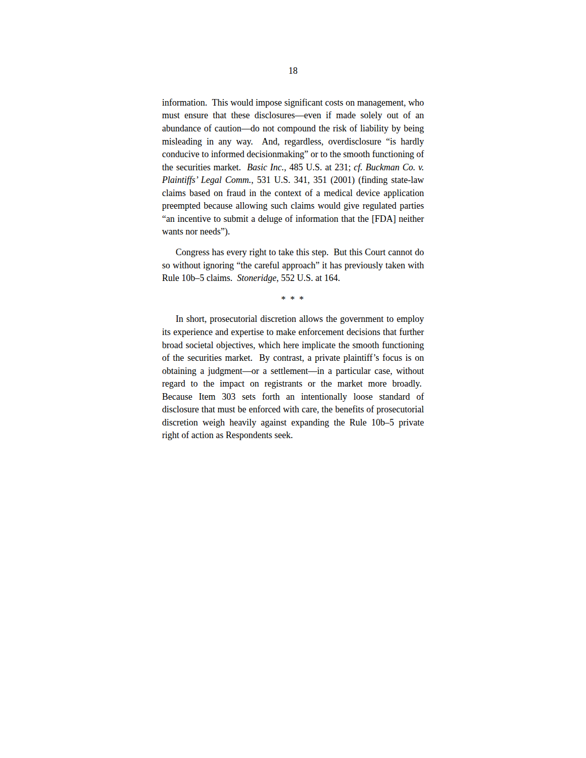18
information. This would impose significant costs on management, who must ensure that these disclosures—even if made solely out of an abundance of caution—do not compound the risk of liability by being misleading in any way. And, regardless, overdisclosure “is hardly conducive to informed decisionmaking” or to the smooth functioning of the securities market. Basic Inc., 485 U.S. at 231; cf. Buckman Co. v. Plaintiffs’ Legal Comm., 531 U.S. 341, 351 (2001) (finding state-law claims based on fraud in the context of a medical device application preempted because allowing such claims would give regulated parties “an incentive to submit a deluge of information that the [FDA] neither wants nor needs”).
Congress has every right to take this step. But this Court cannot do so without ignoring “the careful approach” it has previously taken with Rule 10b–5 claims. Stoneridge, 552 U.S. at 164.
* * *
In short, prosecutorial discretion allows the government to employ its experience and expertise to make enforcement decisions that further broad societal objectives, which here implicate the smooth functioning of the securities market. By contrast, a private plaintiff’s focus is on obtaining a judgment—or a settlement—in a particular case, without regard to the impact on registrants or the market more broadly. Because Item 303 sets forth an intentionally loose standard of disclosure that must be enforced with care, the benefits of prosecutorial discretion weigh heavily against expanding the Rule 10b–5 private right of action as Respondents seek.